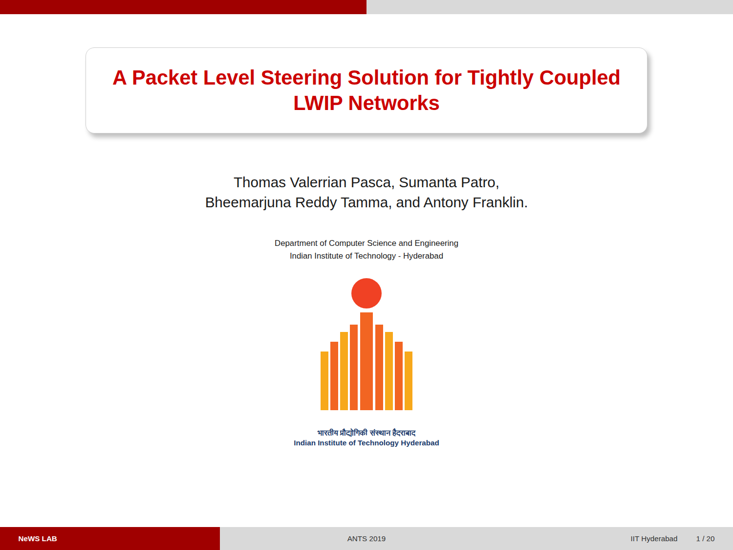A Packet Level Steering Solution for Tightly Coupled LWIP Networks
Thomas Valerrian Pasca, Sumanta Patro,
Bheemarjuna Reddy Tamma, and Antony Franklin.
Department of Computer Science and Engineering
Indian Institute of Technology - Hyderabad
भारतीय प्रौद्योगिकी संस्थान हैदराबाद Indian Institute of Technology Hyderabad
NeWS LAB
ANTS 2019
IIT Hyderabad 1 / 20